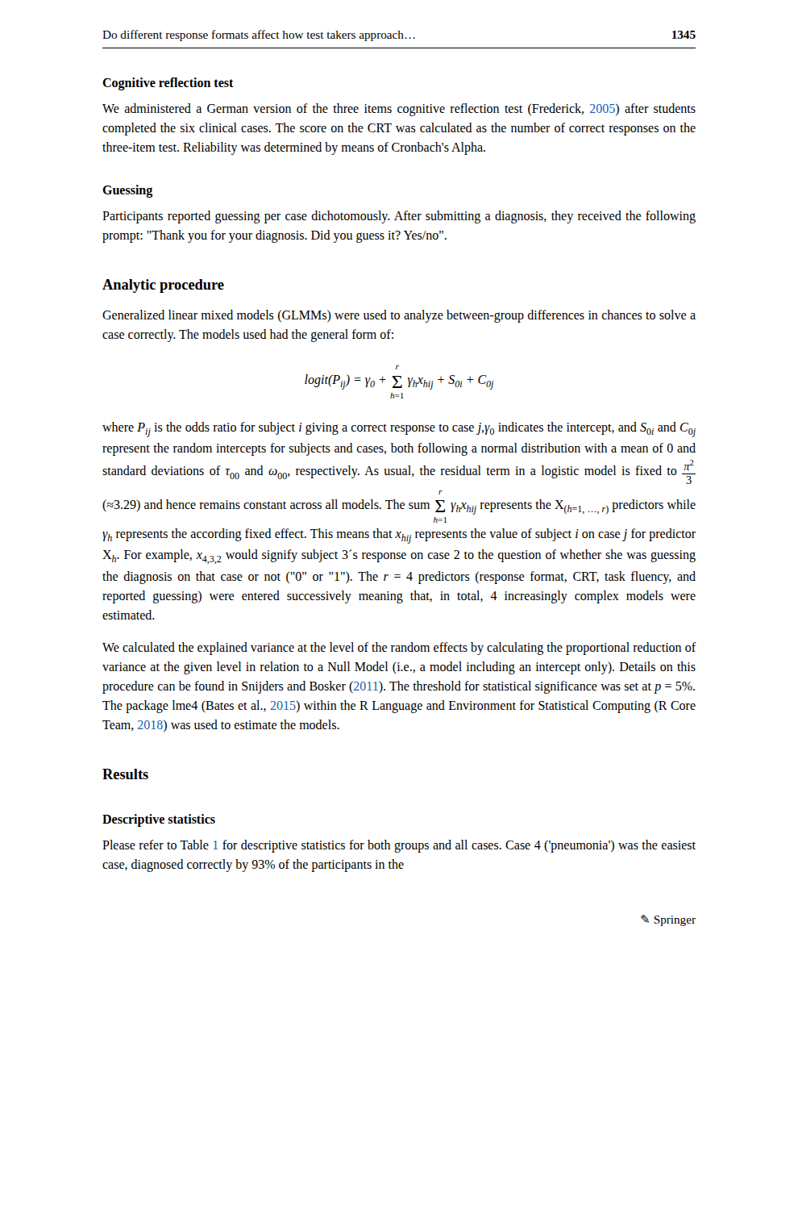Do different response formats affect how test takers approach… 1345
Cognitive reflection test
We administered a German version of the three items cognitive reflection test (Frederick, 2005) after students completed the six clinical cases. The score on the CRT was calculated as the number of correct responses on the three-item test. Reliability was determined by means of Cronbach's Alpha.
Guessing
Participants reported guessing per case dichotomously. After submitting a diagnosis, they received the following prompt: "Thank you for your diagnosis. Did you guess it? Yes/no".
Analytic procedure
Generalized linear mixed models (GLMMs) were used to analyze between-group differences in chances to solve a case correctly. The models used had the general form of:
logit(Pij) = γ0 + rΣh=1 γhxhij + S0i + C0j
where Pij is the odds ratio for subject i giving a correct response to case j,γ0 indicates the intercept, and S0i and C0j represent the random intercepts for subjects and cases, both following a normal distribution with a mean of 0 and standard deviations of τ00 and ω00, respectively. As usual, the residual term in a logistic model is fixed to π23 (≈3.29) and hence remains constant across all models. The sum rΣh=1 γhxhij represents the X(h=1, …, r) predictors while γh represents the according fixed effect. This means that xhij represents the value of subject i on case j for predictor Xh. For example, x4,3,2 would signify subject 3´s response on case 2 to the question of whether she was guessing the diagnosis on that case or not ("0" or "1"). The r = 4 predictors (response format, CRT, task fluency, and reported guessing) were entered successively meaning that, in total, 4 increasingly complex models were estimated.
We calculated the explained variance at the level of the random effects by calculating the proportional reduction of variance at the given level in relation to a Null Model (i.e., a model including an intercept only). Details on this procedure can be found in Snijders and Bosker (2011). The threshold for statistical significance was set at p = 5%. The package lme4 (Bates et al., 2015) within the R Language and Environment for Statistical Computing (R Core Team, 2018) was used to estimate the models.
Results
Descriptive statistics
Please refer to Table 1 for descriptive statistics for both groups and all cases. Case 4 ('pneumonia') was the easiest case, diagnosed correctly by 93% of the participants in the
✎ Springer